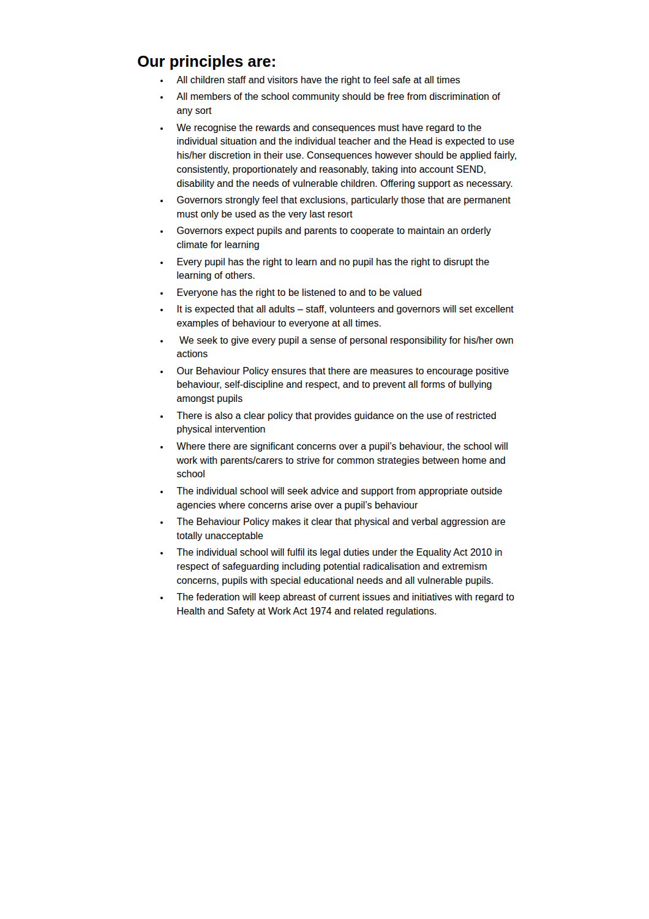Our principles are:
All children staff and visitors have the right to feel safe at all times
All members of the school community should be free from discrimination of any sort
We recognise the rewards and consequences must have regard to the individual situation and the individual teacher and the Head is expected to use his/her discretion in their use. Consequences however should be applied fairly, consistently, proportionately and reasonably, taking into account SEND, disability and the needs of vulnerable children. Offering support as necessary.
Governors strongly feel that exclusions, particularly those that are permanent must only be used as the very last resort
Governors expect pupils and parents to cooperate to maintain an orderly climate for learning
Every pupil has the right to learn and no pupil has the right to disrupt the learning of others.
Everyone has the right to be listened to and to be valued
It is expected that all adults – staff, volunteers and governors will set excellent examples of behaviour to everyone at all times.
We seek to give every pupil a sense of personal responsibility for his/her own actions
Our Behaviour Policy ensures that there are measures to encourage positive behaviour, self-discipline and respect, and to prevent all forms of bullying amongst pupils
There is also a clear policy that provides guidance on the use of restricted physical intervention
Where there are significant concerns over a pupil’s behaviour, the school will work with parents/carers to strive for common strategies between home and school
The individual school will seek advice and support from appropriate outside agencies where concerns arise over a pupil’s behaviour
The Behaviour Policy makes it clear that physical and verbal aggression are totally unacceptable
The individual school will fulfil its legal duties under the Equality Act 2010 in respect of safeguarding including potential radicalisation and extremism concerns, pupils with special educational needs and all vulnerable pupils.
The federation will keep abreast of current issues and initiatives with regard to Health and Safety at Work Act 1974 and related regulations.